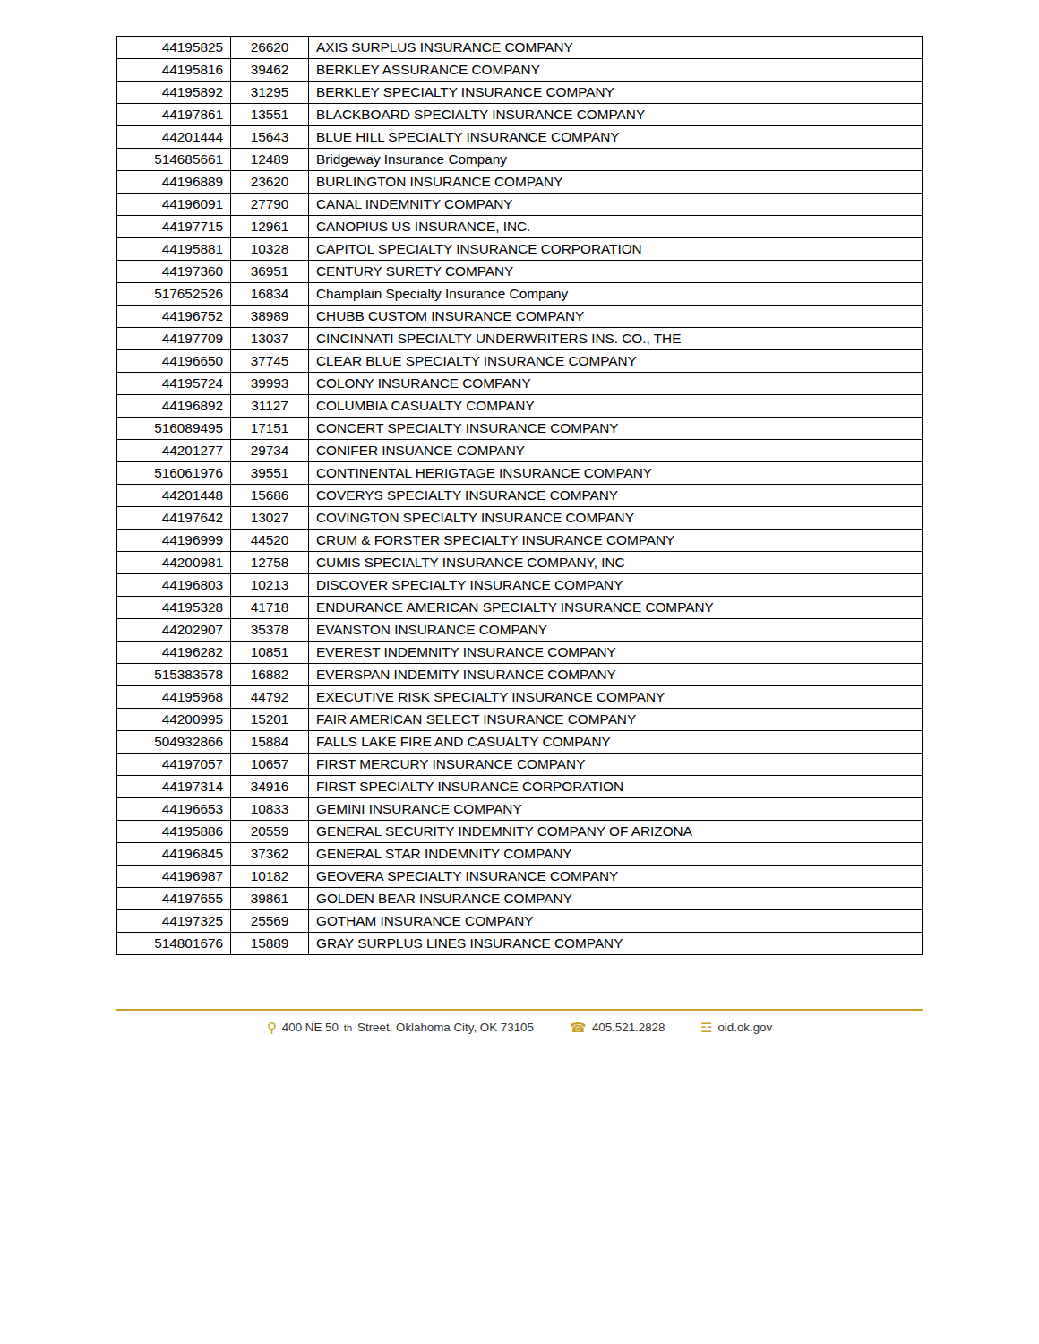| 44195825 | 26620 | AXIS SURPLUS INSURANCE COMPANY |
| 44195816 | 39462 | BERKLEY ASSURANCE COMPANY |
| 44195892 | 31295 | BERKLEY SPECIALTY INSURANCE COMPANY |
| 44197861 | 13551 | BLACKBOARD SPECIALTY INSURANCE COMPANY |
| 44201444 | 15643 | BLUE HILL SPECIALTY INSURANCE COMPANY |
| 514685661 | 12489 | Bridgeway Insurance Company |
| 44196889 | 23620 | BURLINGTON INSURANCE COMPANY |
| 44196091 | 27790 | CANAL INDEMNITY COMPANY |
| 44197715 | 12961 | CANOPIUS US INSURANCE, INC. |
| 44195881 | 10328 | CAPITOL SPECIALTY INSURANCE CORPORATION |
| 44197360 | 36951 | CENTURY SURETY COMPANY |
| 517652526 | 16834 | Champlain Specialty Insurance Company |
| 44196752 | 38989 | CHUBB CUSTOM INSURANCE COMPANY |
| 44197709 | 13037 | CINCINNATI SPECIALTY UNDERWRITERS INS. CO., THE |
| 44196650 | 37745 | CLEAR BLUE SPECIALTY INSURANCE COMPANY |
| 44195724 | 39993 | COLONY INSURANCE COMPANY |
| 44196892 | 31127 | COLUMBIA CASUALTY COMPANY |
| 516089495 | 17151 | CONCERT SPECIALTY INSURANCE COMPANY |
| 44201277 | 29734 | CONIFER INSUANCE COMPANY |
| 516061976 | 39551 | CONTINENTAL HERIGTAGE INSURANCE COMPANY |
| 44201448 | 15686 | COVERYS SPECIALTY INSURANCE COMPANY |
| 44197642 | 13027 | COVINGTON SPECIALTY INSURANCE COMPANY |
| 44196999 | 44520 | CRUM & FORSTER SPECIALTY INSURANCE COMPANY |
| 44200981 | 12758 | CUMIS SPECIALTY INSURANCE COMPANY, INC |
| 44196803 | 10213 | DISCOVER SPECIALTY INSURANCE COMPANY |
| 44195328 | 41718 | ENDURANCE AMERICAN SPECIALTY INSURANCE COMPANY |
| 44202907 | 35378 | EVANSTON INSURANCE COMPANY |
| 44196282 | 10851 | EVEREST INDEMNITY INSURANCE COMPANY |
| 515383578 | 16882 | EVERSPAN INDEMITY INSURANCE COMPANY |
| 44195968 | 44792 | EXECUTIVE RISK SPECIALTY INSURANCE COMPANY |
| 44200995 | 15201 | FAIR AMERICAN SELECT INSURANCE COMPANY |
| 504932866 | 15884 | FALLS LAKE FIRE AND CASUALTY COMPANY |
| 44197057 | 10657 | FIRST MERCURY INSURANCE COMPANY |
| 44197314 | 34916 | FIRST SPECIALTY INSURANCE CORPORATION |
| 44196653 | 10833 | GEMINI INSURANCE COMPANY |
| 44195886 | 20559 | GENERAL SECURITY INDEMNITY COMPANY OF ARIZONA |
| 44196845 | 37362 | GENERAL STAR INDEMNITY COMPANY |
| 44196987 | 10182 | GEOVERA SPECIALTY INSURANCE COMPANY |
| 44197655 | 39861 | GOLDEN BEAR INSURANCE COMPANY |
| 44197325 | 25569 | GOTHAM INSURANCE COMPANY |
| 514801676 | 15889 | GRAY SURPLUS LINES INSURANCE COMPANY |
⚲400 NE 50th Street, Oklahoma City, OK 73105 ☎405.521.2828 ☲oid.ok.gov